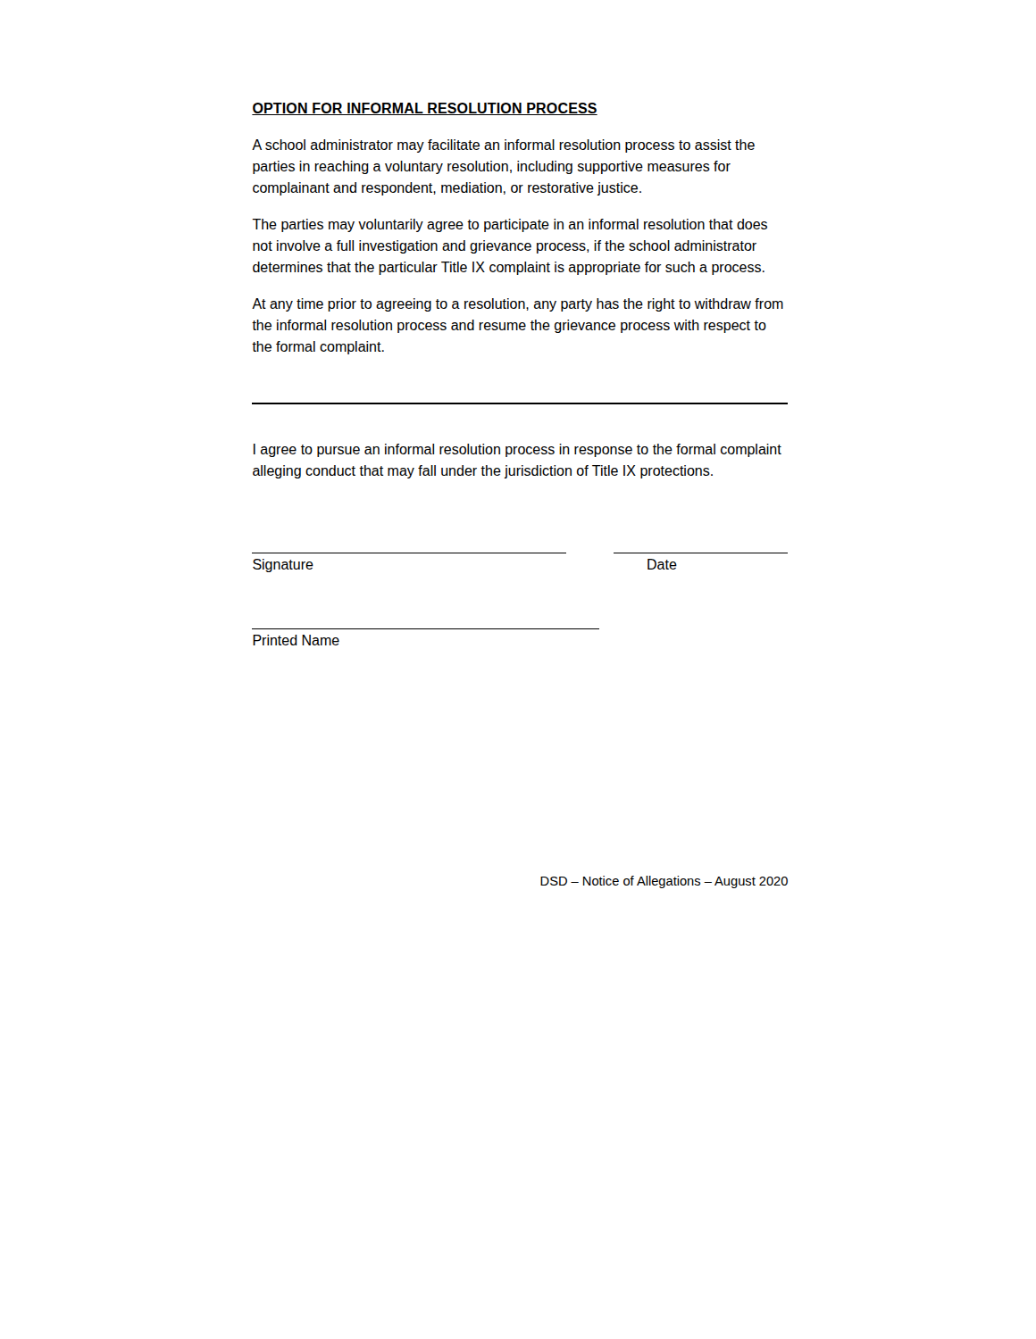OPTION FOR INFORMAL RESOLUTION PROCESS
A school administrator may facilitate an informal resolution process to assist the parties in reaching a voluntary resolution, including supportive measures for complainant and respondent, mediation, or restorative justice.
The parties may voluntarily agree to participate in an informal resolution that does not involve a full investigation and grievance process, if the school administrator determines that the particular Title IX complaint is appropriate for such a process.
At any time prior to agreeing to a resolution, any party has the right to withdraw from the informal resolution process and resume the grievance process with respect to the formal complaint.
I agree to pursue an informal resolution process in response to the formal complaint alleging conduct that may fall under the jurisdiction of Title IX protections.
Signature
Date
Printed Name
DSD – Notice of Allegations – August 2020